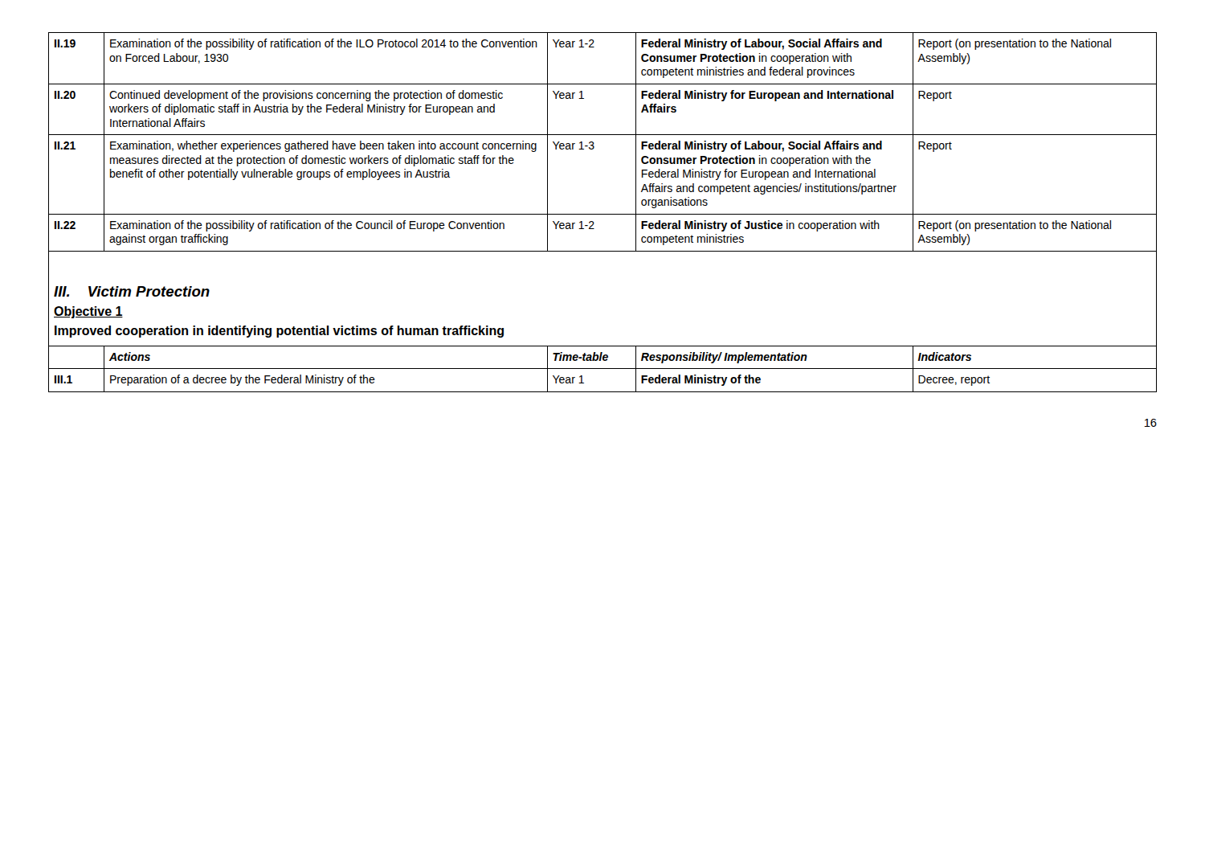| II.19 | Examination of the possibility of ratification of the ILO Protocol 2014 to the Convention on Forced Labour, 1930 | Year 1-2 | Federal Ministry of Labour, Social Affairs and Consumer Protection in cooperation with competent ministries and federal provinces | Report (on presentation to the National Assembly) |
| II.20 | Continued development of the provisions concerning the protection of domestic workers of diplomatic staff in Austria by the Federal Ministry for European and International Affairs | Year 1 | Federal Ministry for European and International Affairs | Report |
| II.21 | Examination, whether experiences gathered have been taken into account concerning measures directed at the protection of domestic workers of diplomatic staff for the benefit of other potentially vulnerable groups of employees in Austria | Year 1-3 | Federal Ministry of Labour, Social Affairs and Consumer Protection in cooperation with the Federal Ministry for European and International Affairs and competent agencies/ institutions/partner organisations | Report |
| II.22 | Examination of the possibility of ratification of the Council of Europe Convention against organ trafficking | Year 1-2 | Federal Ministry of Justice in cooperation with competent ministries | Report (on presentation to the National Assembly) |
| III. Victim Protection Objective 1 Improved cooperation in identifying potential victims of human trafficking |
| | Actions | Time-table | Responsibility/ Implementation | Indicators |
| III.1 | Preparation of a decree by the Federal Ministry of the | Year 1 | Federal Ministry of the | Decree, report |
16